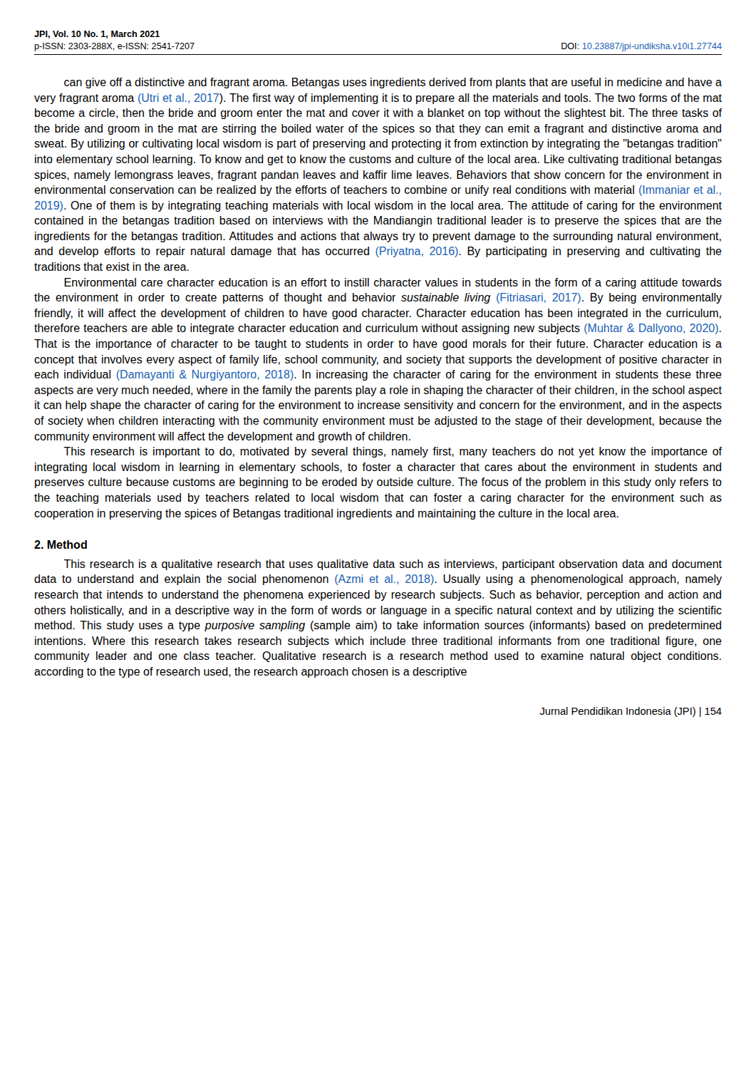JPI, Vol. 10 No. 1, March 2021
p-ISSN: 2303-288X, e-ISSN: 2541-7207
DOI: 10.23887/jpi-undiksha.v10i1.27744
can give off a distinctive and fragrant aroma. Betangas uses ingredients derived from plants that are useful in medicine and have a very fragrant aroma (Utri et al., 2017). The first way of implementing it is to prepare all the materials and tools. The two forms of the mat become a circle, then the bride and groom enter the mat and cover it with a blanket on top without the slightest bit. The three tasks of the bride and groom in the mat are stirring the boiled water of the spices so that they can emit a fragrant and distinctive aroma and sweat. By utilizing or cultivating local wisdom is part of preserving and protecting it from extinction by integrating the "betangas tradition" into elementary school learning. To know and get to know the customs and culture of the local area. Like cultivating traditional betangas spices, namely lemongrass leaves, fragrant pandan leaves and kaffir lime leaves. Behaviors that show concern for the environment in environmental conservation can be realized by the efforts of teachers to combine or unify real conditions with material (Immaniar et al., 2019). One of them is by integrating teaching materials with local wisdom in the local area. The attitude of caring for the environment contained in the betangas tradition based on interviews with the Mandiangin traditional leader is to preserve the spices that are the ingredients for the betangas tradition. Attitudes and actions that always try to prevent damage to the surrounding natural environment, and develop efforts to repair natural damage that has occurred (Priyatna, 2016). By participating in preserving and cultivating the traditions that exist in the area.
Environmental care character education is an effort to instill character values in students in the form of a caring attitude towards the environment in order to create patterns of thought and behavior sustainable living (Fitriasari, 2017). By being environmentally friendly, it will affect the development of children to have good character. Character education has been integrated in the curriculum, therefore teachers are able to integrate character education and curriculum without assigning new subjects (Muhtar & Dallyono, 2020). That is the importance of character to be taught to students in order to have good morals for their future. Character education is a concept that involves every aspect of family life, school community, and society that supports the development of positive character in each individual (Damayanti & Nurgiyantoro, 2018). In increasing the character of caring for the environment in students these three aspects are very much needed, where in the family the parents play a role in shaping the character of their children, in the school aspect it can help shape the character of caring for the environment to increase sensitivity and concern for the environment, and in the aspects of society when children interacting with the community environment must be adjusted to the stage of their development, because the community environment will affect the development and growth of children.
This research is important to do, motivated by several things, namely first, many teachers do not yet know the importance of integrating local wisdom in learning in elementary schools, to foster a character that cares about the environment in students and preserves culture because customs are beginning to be eroded by outside culture. The focus of the problem in this study only refers to the teaching materials used by teachers related to local wisdom that can foster a caring character for the environment such as cooperation in preserving the spices of Betangas traditional ingredients and maintaining the culture in the local area.
2. Method
This research is a qualitative research that uses qualitative data such as interviews, participant observation data and document data to understand and explain the social phenomenon (Azmi et al., 2018). Usually using a phenomenological approach, namely research that intends to understand the phenomena experienced by research subjects. Such as behavior, perception and action and others holistically, and in a descriptive way in the form of words or language in a specific natural context and by utilizing the scientific method. This study uses a type purposive sampling (sample aim) to take information sources (informants) based on predetermined intentions. Where this research takes research subjects which include three traditional informants from one traditional figure, one community leader and one class teacher. Qualitative research is a research method used to examine natural object conditions. according to the type of research used, the research approach chosen is a descriptive
Jurnal Pendidikan Indonesia (JPI) | 154